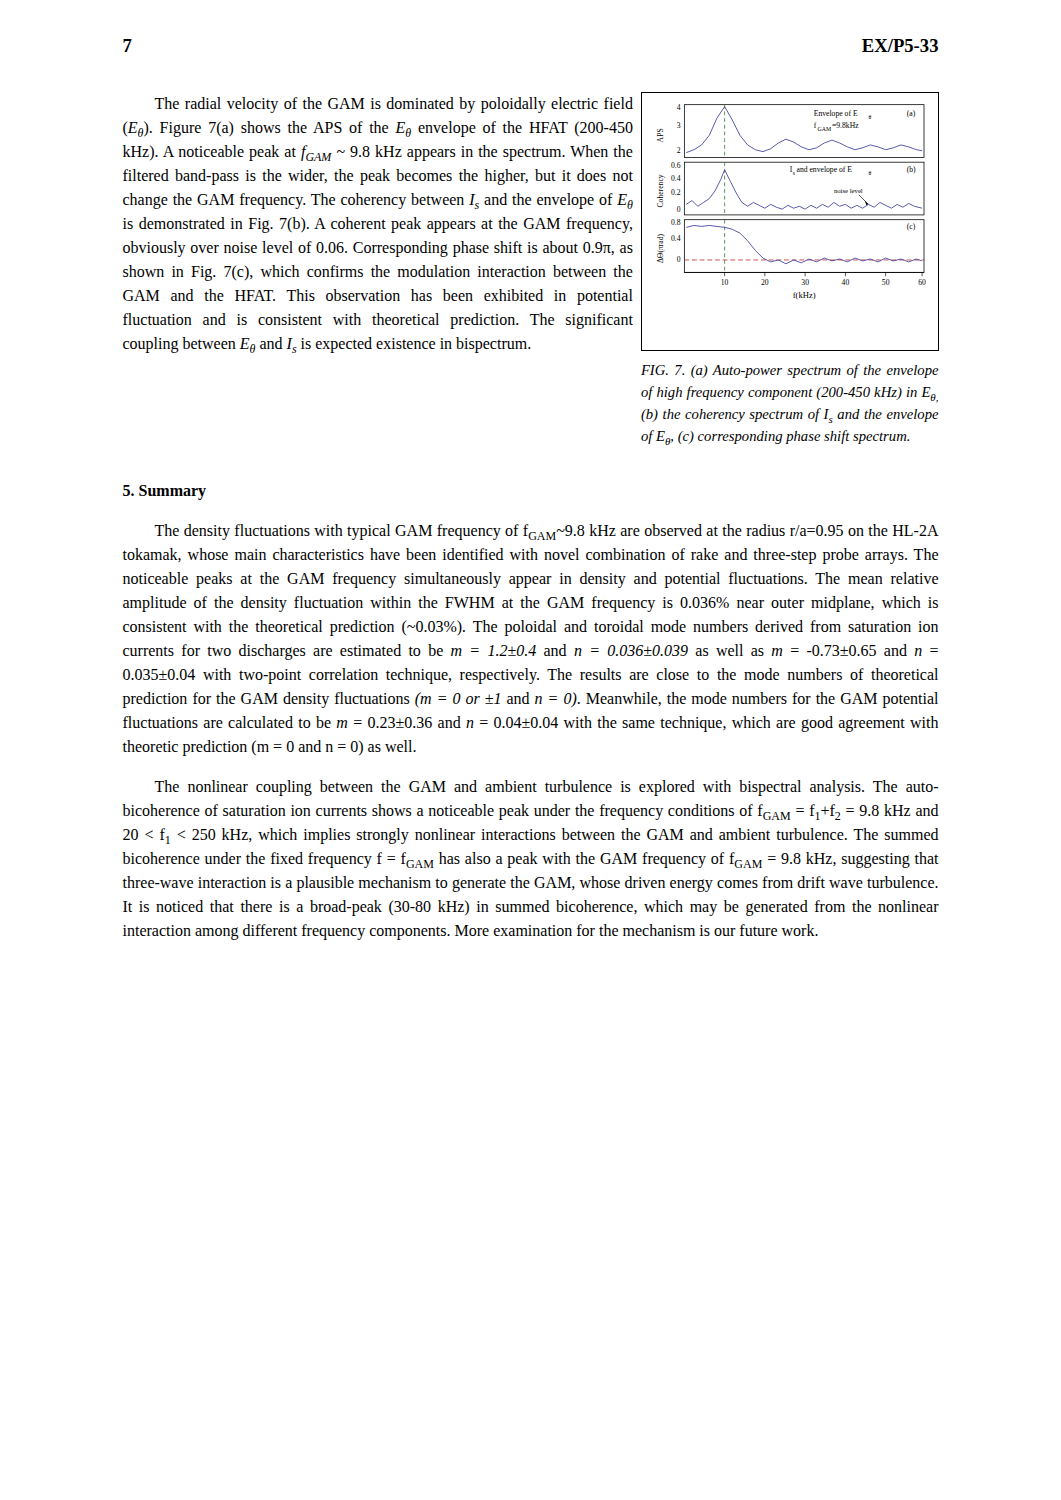7 EX/P5-33
APS 4 3 2 Envelope of E θ f GAM =9.8kHz (a) Coherency 0.6 0.4 0.2 0 I s and envelope of E θ (b) noise level ΔΘ(πrad) 0.8 0.4 0 (c) 10 20 30 40 50 60 f(kHz)
FIG. 7. (a) Auto-power spectrum of the envelope of high frequency component (200-450 kHz) in Eθ, (b) the coherency spectrum of Is and the envelope of Eθ, (c) corresponding phase shift spectrum.
The radial velocity of the GAM is dominated by poloidally electric field (Eθ). Figure 7(a) shows the APS of the Eθ envelope of the HFAT (200-450 kHz). A noticeable peak at fGAM ~ 9.8 kHz appears in the spectrum. When the filtered band-pass is the wider, the peak becomes the higher, but it does not change the GAM frequency. The coherency between Is and the envelope of Eθ is demonstrated in Fig. 7(b). A coherent peak appears at the GAM frequency, obviously over noise level of 0.06. Corresponding phase shift is about 0.9π, as shown in Fig. 7(c), which confirms the modulation interaction between the GAM and the HFAT. This observation has been exhibited in potential fluctuation and is consistent with theoretical prediction. The significant coupling between Eθ and Is is expected existence in bispectrum.
5. Summary
The density fluctuations with typical GAM frequency of fGAM~9.8 kHz are observed at the radius r/a=0.95 on the HL-2A tokamak, whose main characteristics have been identified with novel combination of rake and three-step probe arrays. The noticeable peaks at the GAM frequency simultaneously appear in density and potential fluctuations. The mean relative amplitude of the density fluctuation within the FWHM at the GAM frequency is 0.036% near outer midplane, which is consistent with the theoretical prediction (~0.03%). The poloidal and toroidal mode numbers derived from saturation ion currents for two discharges are estimated to be m = 1.2±0.4 and n = 0.036±0.039 as well as m = -0.73±0.65 and n = 0.035±0.04 with two-point correlation technique, respectively. The results are close to the mode numbers of theoretical prediction for the GAM density fluctuations (m = 0 or ±1 and n = 0). Meanwhile, the mode numbers for the GAM potential fluctuations are calculated to be m = 0.23±0.36 and n = 0.04±0.04 with the same technique, which are good agreement with theoretic prediction (m = 0 and n = 0) as well.
The nonlinear coupling between the GAM and ambient turbulence is explored with bispectral analysis. The auto-bicoherence of saturation ion currents shows a noticeable peak under the frequency conditions of fGAM = f1+f2 = 9.8 kHz and 20 < f1 < 250 kHz, which implies strongly nonlinear interactions between the GAM and ambient turbulence. The summed bicoherence under the fixed frequency f = fGAM has also a peak with the GAM frequency of fGAM = 9.8 kHz, suggesting that three-wave interaction is a plausible mechanism to generate the GAM, whose driven energy comes from drift wave turbulence. It is noticed that there is a broad-peak (30-80 kHz) in summed bicoherence, which may be generated from the nonlinear interaction among different frequency components. More examination for the mechanism is our future work.